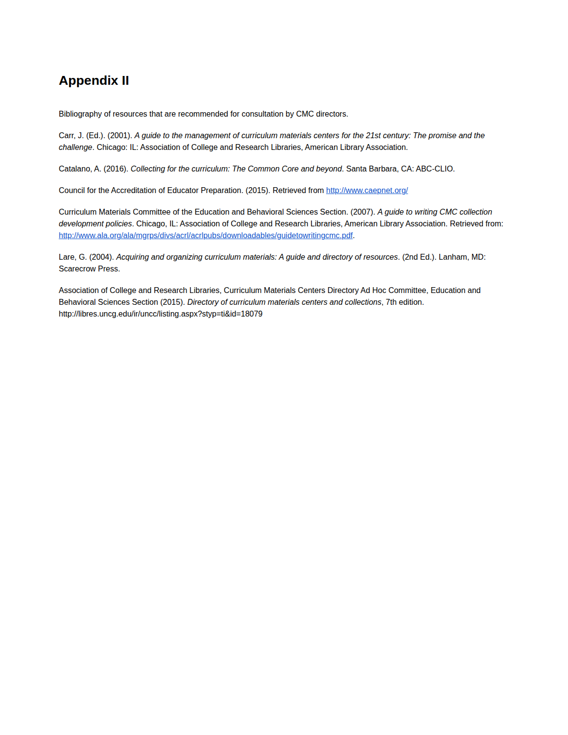Appendix II
Bibliography of resources that are recommended for consultation by CMC directors.
Carr, J. (Ed.). (2001). A guide to the management of curriculum materials centers for the 21st century: The promise and the challenge. Chicago: IL: Association of College and Research Libraries, American Library Association.
Catalano, A. (2016). Collecting for the curriculum: The Common Core and beyond. Santa Barbara, CA: ABC-CLIO.
Council for the Accreditation of Educator Preparation. (2015). Retrieved from http://www.caepnet.org/
Curriculum Materials Committee of the Education and Behavioral Sciences Section. (2007). A guide to writing CMC collection development policies. Chicago, IL: Association of College and Research Libraries, American Library Association. Retrieved from: http://www.ala.org/ala/mgrps/divs/acrl/acrlpubs/downloadables/guidetowritingcmc.pdf.
Lare, G. (2004). Acquiring and organizing curriculum materials: A guide and directory of resources. (2nd Ed.). Lanham, MD: Scarecrow Press.
Association of College and Research Libraries, Curriculum Materials Centers Directory Ad Hoc Committee, Education and Behavioral Sciences Section (2015). Directory of curriculum materials centers and collections, 7th edition. http://libres.uncg.edu/ir/uncc/listing.aspx?styp=ti&id=18079